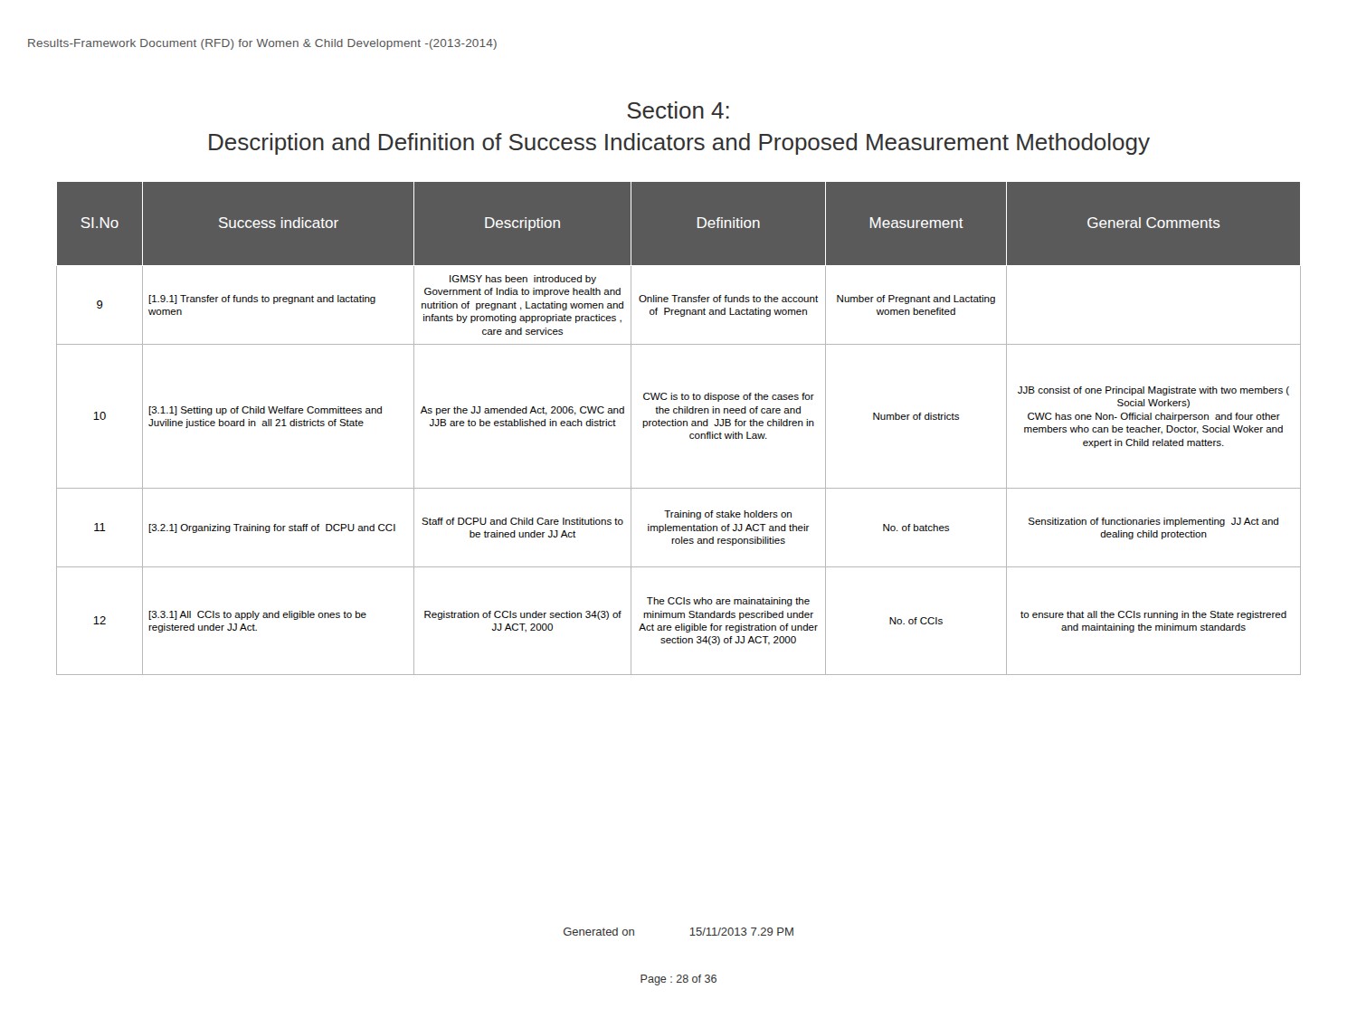Results-Framework Document (RFD) for Women & Child Development -(2013-2014)
Section 4:
Description and Definition of Success Indicators and Proposed Measurement Methodology
| SI.No | Success indicator | Description | Definition | Measurement | General Comments |
| --- | --- | --- | --- | --- | --- |
| 9 | [1.9.1] Transfer of funds to pregnant and lactating women | IGMSY has been introduced by Government of India to improve health and nutrition of pregnant , Lactating women and infants by promoting appropriate practices , care and services | Online Transfer of funds to the account of Pregnant and Lactating women | Number of Pregnant and Lactating women benefited | |
| 10 | [3.1.1] Setting up of Child Welfare Committees and Juviline justice board in all 21 districts of State | As per the JJ amended Act, 2006, CWC and JJB are to be established in each district | CWC is to to dispose of the cases for the children in need of care and protection and JJB for the children in conflict with Law. | Number of districts | JJB consist of one Principal Magistrate with two members ( Social Workers) CWC has one Non- Official chairperson and four other members who can be teacher, Doctor, Social Woker and expert in Child related matters. |
| 11 | [3.2.1] Organizing Training for staff of DCPU and CCI | Staff of DCPU and Child Care Institutions to be trained under JJ Act | Training of stake holders on implementation of JJ ACT and their roles and responsibilities | No. of batches | Sensitization of functionaries implementing JJ Act and dealing child protection |
| 12 | [3.3.1] All CCIs to apply and eligible ones to be registered under JJ Act. | Registration of CCIs under section 34(3) of JJ ACT, 2000 | The CCIs who are mainataining the minimum Standards pescribed under Act are eligible for registration of under section 34(3) of JJ ACT, 2000 | No. of CCIs | to ensure that all the CCIs running in the State registrered and maintaining the minimum standards |
Generated on 15/11/2013 7.29 PM
Page : 28 of 36